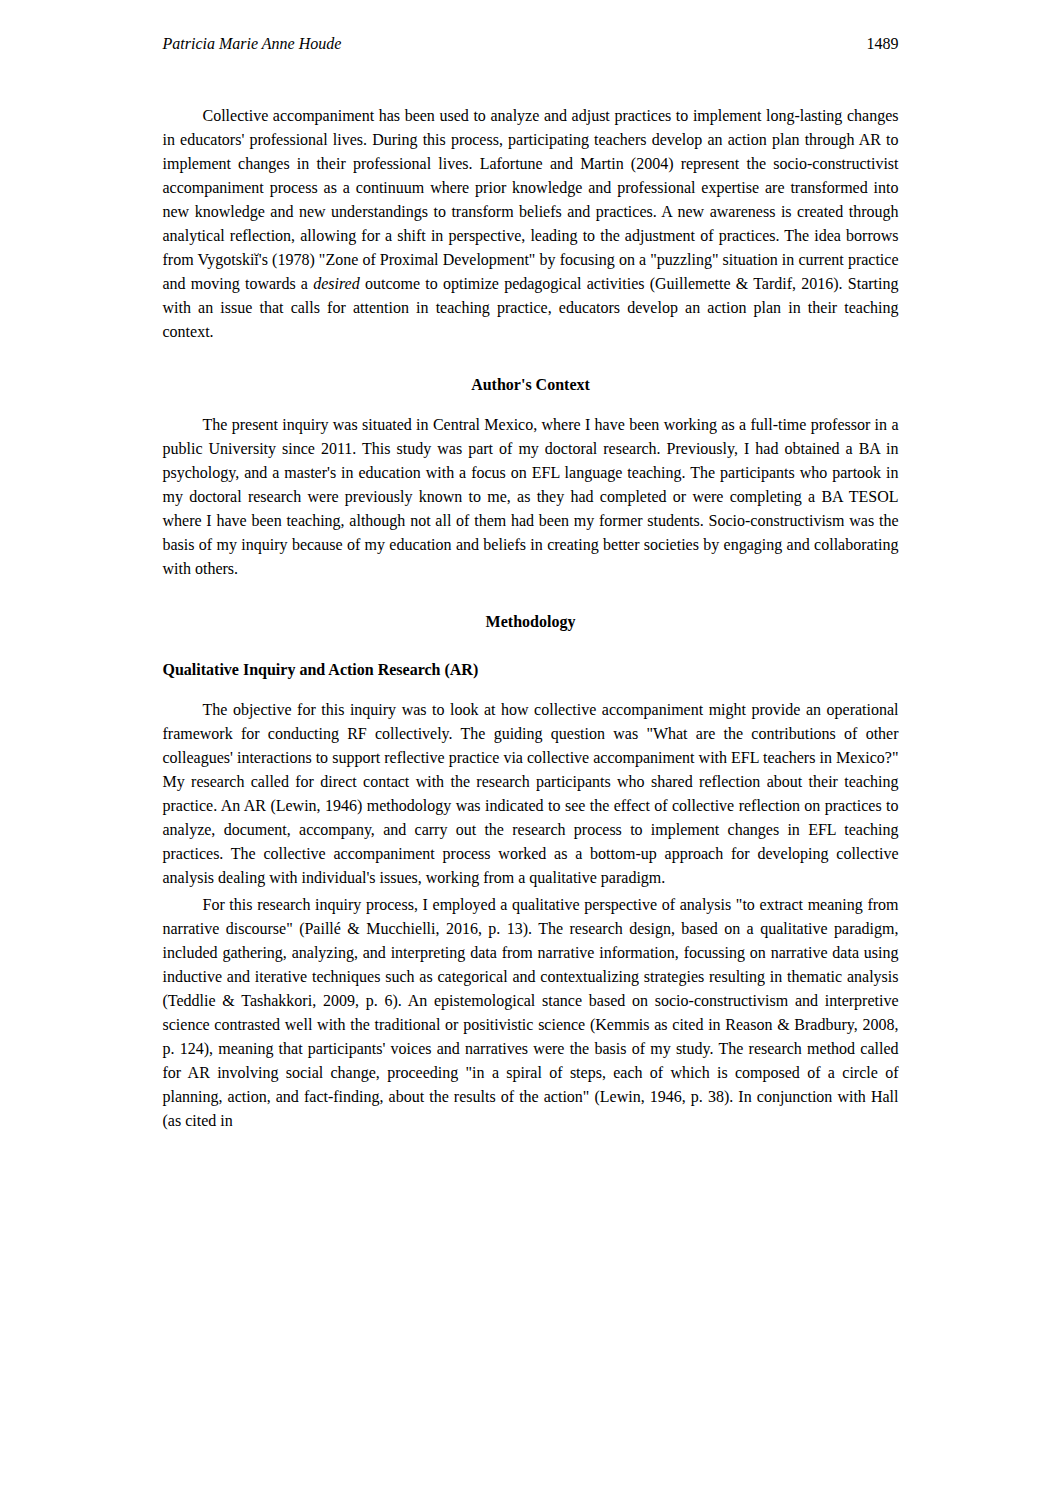Patricia Marie Anne Houde 1489
Collective accompaniment has been used to analyze and adjust practices to implement long-lasting changes in educators' professional lives. During this process, participating teachers develop an action plan through AR to implement changes in their professional lives. Lafortune and Martin (2004) represent the socio-constructivist accompaniment process as a continuum where prior knowledge and professional expertise are transformed into new knowledge and new understandings to transform beliefs and practices. A new awareness is created through analytical reflection, allowing for a shift in perspective, leading to the adjustment of practices. The idea borrows from Vygotskiĭ's (1978) "Zone of Proximal Development" by focusing on a "puzzling" situation in current practice and moving towards a desired outcome to optimize pedagogical activities (Guillemette & Tardif, 2016). Starting with an issue that calls for attention in teaching practice, educators develop an action plan in their teaching context.
Author's Context
The present inquiry was situated in Central Mexico, where I have been working as a full-time professor in a public University since 2011. This study was part of my doctoral research. Previously, I had obtained a BA in psychology, and a master's in education with a focus on EFL language teaching. The participants who partook in my doctoral research were previously known to me, as they had completed or were completing a BA TESOL where I have been teaching, although not all of them had been my former students. Socio-constructivism was the basis of my inquiry because of my education and beliefs in creating better societies by engaging and collaborating with others.
Methodology
Qualitative Inquiry and Action Research (AR)
The objective for this inquiry was to look at how collective accompaniment might provide an operational framework for conducting RF collectively. The guiding question was "What are the contributions of other colleagues' interactions to support reflective practice via collective accompaniment with EFL teachers in Mexico?" My research called for direct contact with the research participants who shared reflection about their teaching practice. An AR (Lewin, 1946) methodology was indicated to see the effect of collective reflection on practices to analyze, document, accompany, and carry out the research process to implement changes in EFL teaching practices. The collective accompaniment process worked as a bottom-up approach for developing collective analysis dealing with individual's issues, working from a qualitative paradigm.
For this research inquiry process, I employed a qualitative perspective of analysis "to extract meaning from narrative discourse" (Paillé & Mucchielli, 2016, p. 13). The research design, based on a qualitative paradigm, included gathering, analyzing, and interpreting data from narrative information, focussing on narrative data using inductive and iterative techniques such as categorical and contextualizing strategies resulting in thematic analysis (Teddlie & Tashakkori, 2009, p. 6). An epistemological stance based on socio-constructivism and interpretive science contrasted well with the traditional or positivistic science (Kemmis as cited in Reason & Bradbury, 2008, p. 124), meaning that participants' voices and narratives were the basis of my study. The research method called for AR involving social change, proceeding "in a spiral of steps, each of which is composed of a circle of planning, action, and fact-finding, about the results of the action" (Lewin, 1946, p. 38). In conjunction with Hall (as cited in